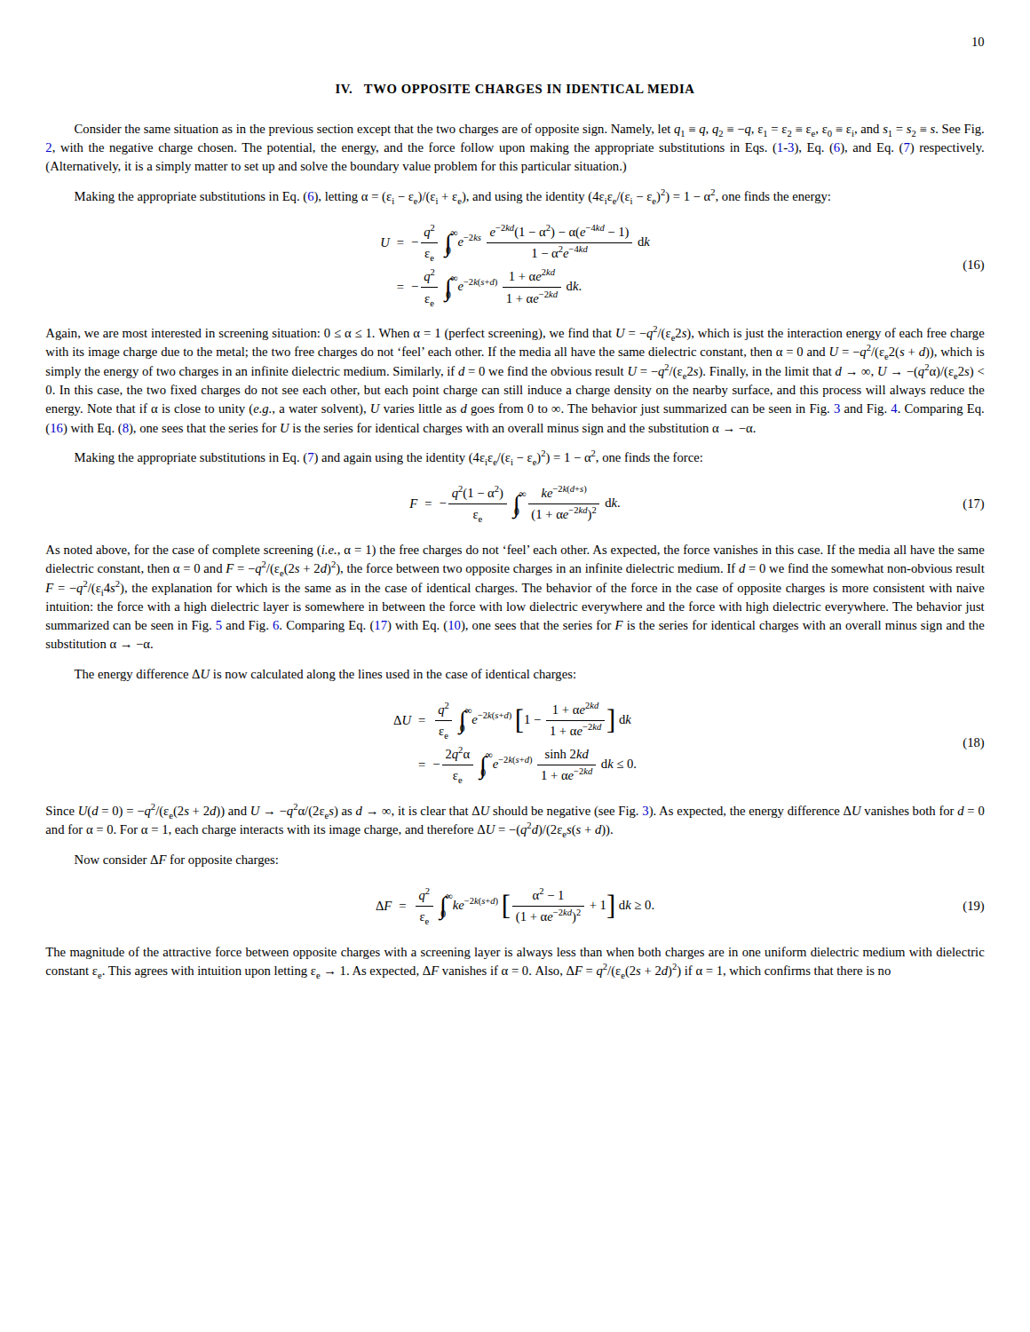10
IV. TWO OPPOSITE CHARGES IN IDENTICAL MEDIA
Consider the same situation as in the previous section except that the two charges are of opposite sign. Namely, let q1 ≡ q, q2 ≡ −q, ε1 = ε2 ≡ εe, ε0 ≡ εi, and s1 = s2 ≡ s. See Fig. 2, with the negative charge chosen. The potential, the energy, and the force follow upon making the appropriate substitutions in Eqs. (1-3), Eq. (6), and Eq. (7) respectively. (Alternatively, it is a simply matter to set up and solve the boundary value problem for this particular situation.)
Making the appropriate substitutions in Eq. (6), letting α = (εi − εe)/(εi + εe), and using the identity (4εiεe/(εi − εe)2) = 1 − α2, one finds the energy:
| U | = | − q 2 ε e ∫ ∞ 0 e −2 ks e −2 kd (1 − α 2 ) − α( e −4 kd − 1) 1 − α 2 e −4 kd d k |
| | = | − q 2 ε e ∫ ∞ 0 e −2 k ( s + d ) 1 + α e 2 kd 1 + α e −2 kd d k . |
(16)
Again, we are most interested in screening situation: 0 ≤ α ≤ 1. When α = 1 (perfect screening), we find that U = −q2/(εe2s), which is just the interaction energy of each free charge with its image charge due to the metal; the two free charges do not ‘feel’ each other. If the media all have the same dielectric constant, then α = 0 and U = −q2/(εe2(s + d)), which is simply the energy of two charges in an infinite dielectric medium. Similarly, if d = 0 we find the obvious result U = −q2/(εe2s). Finally, in the limit that d → ∞, U → −(q2α)/(εe2s) < 0. In this case, the two fixed charges do not see each other, but each point charge can still induce a charge density on the nearby surface, and this process will always reduce the energy. Note that if α is close to unity (e.g., a water solvent), U varies little as d goes from 0 to ∞. The behavior just summarized can be seen in Fig. 3 and Fig. 4. Comparing Eq. (16) with Eq. (8), one sees that the series for U is the series for identical charges with an overall minus sign and the substitution α → −α.
Making the appropriate substitutions in Eq. (7) and again using the identity (4εiεe/(εi − εe)2) = 1 − α2, one finds the force:
| F | = | − q 2 (1 − α 2 ) ε e ∫ ∞ 0 ke −2 k ( d + s ) (1 + α e −2 kd ) 2 d k . |
(17)
As noted above, for the case of complete screening (i.e., α = 1) the free charges do not ‘feel’ each other. As expected, the force vanishes in this case. If the media all have the same dielectric constant, then α = 0 and F = −q2/(εe(2s + 2d)2), the force between two opposite charges in an infinite dielectric medium. If d = 0 we find the somewhat non-obvious result F = −q2/(εi4s2), the explanation for which is the same as in the case of identical charges. The behavior of the force in the case of opposite charges is more consistent with naive intuition: the force with a high dielectric layer is somewhere in between the force with low dielectric everywhere and the force with high dielectric everywhere. The behavior just summarized can be seen in Fig. 5 and Fig. 6. Comparing Eq. (17) with Eq. (10), one sees that the series for F is the series for identical charges with an overall minus sign and the substitution α → −α.
The energy difference ΔU is now calculated along the lines used in the case of identical charges:
| Δ U | = | q 2 ε e ∫ ∞ 0 e −2 k ( s + d ) [ 1 − 1 + α e 2 kd 1 + α e −2 kd ] d k |
| | = | − 2 q 2 α ε e ∫ ∞ 0 e −2 k ( s + d ) sinh 2 kd 1 + α e −2 kd d k ≤ 0. |
(18)
Since U(d = 0) = −q2/(εe(2s + 2d)) and U → −q2α/(2εes) as d → ∞, it is clear that ΔU should be negative (see Fig. 3). As expected, the energy difference ΔU vanishes both for d = 0 and for α = 0. For α = 1, each charge interacts with its image charge, and therefore ΔU = −(q2d)/(2εes(s + d)).
Now consider ΔF for opposite charges:
| Δ F | = | q 2 ε e ∫ ∞ 0 ke −2 k ( s + d ) [ α 2 − 1 (1 + α e −2 kd ) 2 + 1 ] d k ≥ 0. |
(19)
The magnitude of the attractive force between opposite charges with a screening layer is always less than when both charges are in one uniform dielectric medium with dielectric constant εe. This agrees with intuition upon letting εe → 1. As expected, ΔF vanishes if α = 0. Also, ΔF = q2/(εe(2s + 2d)2) if α = 1, which confirms that there is no